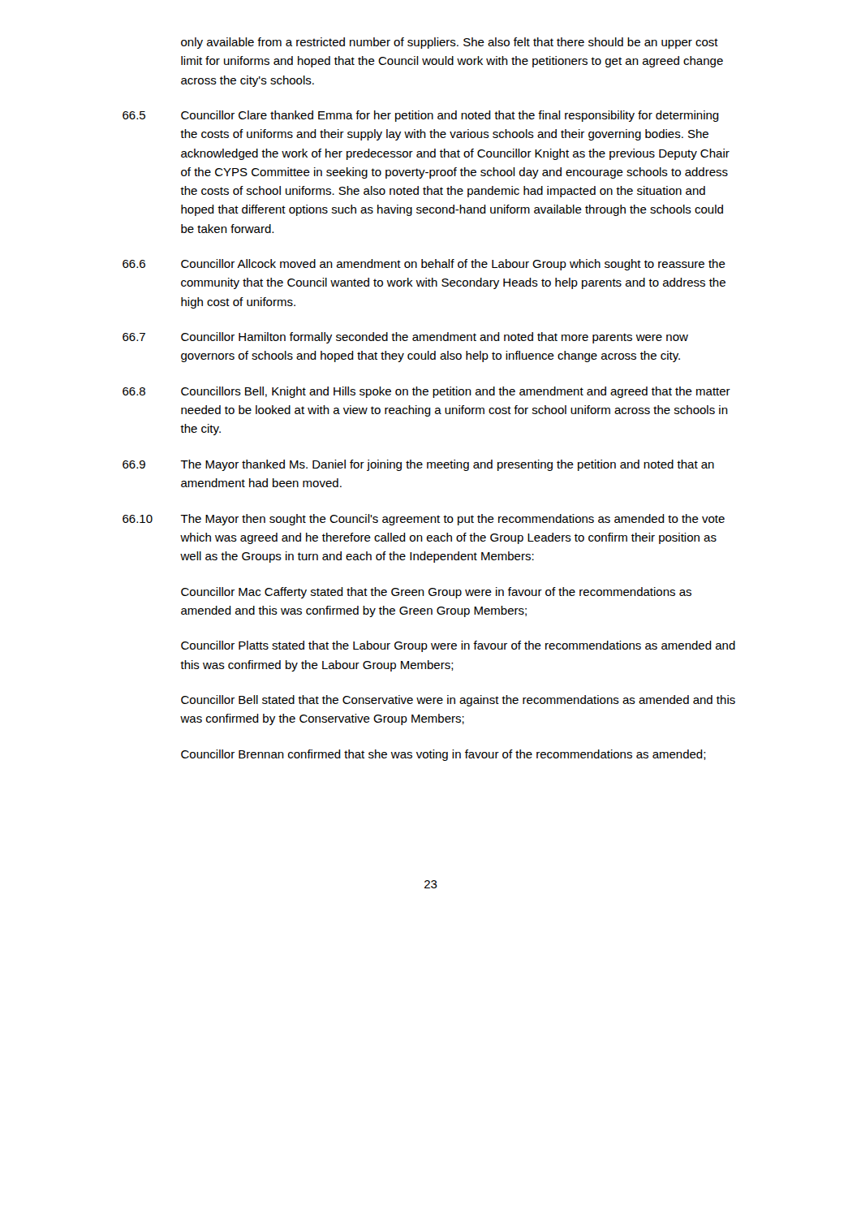only available from a restricted number of suppliers. She also felt that there should be an upper cost limit for uniforms and hoped that the Council would work with the petitioners to get an agreed change across the city's schools.
66.5
Councillor Clare thanked Emma for her petition and noted that the final responsibility for determining the costs of uniforms and their supply lay with the various schools and their governing bodies. She acknowledged the work of her predecessor and that of Councillor Knight as the previous Deputy Chair of the CYPS Committee in seeking to poverty-proof the school day and encourage schools to address the costs of school uniforms. She also noted that the pandemic had impacted on the situation and hoped that different options such as having second-hand uniform available through the schools could be taken forward.
66.6
Councillor Allcock moved an amendment on behalf of the Labour Group which sought to reassure the community that the Council wanted to work with Secondary Heads to help parents and to address the high cost of uniforms.
66.7
Councillor Hamilton formally seconded the amendment and noted that more parents were now governors of schools and hoped that they could also help to influence change across the city.
66.8
Councillors Bell, Knight and Hills spoke on the petition and the amendment and agreed that the matter needed to be looked at with a view to reaching a uniform cost for school uniform across the schools in the city.
66.9
The Mayor thanked Ms. Daniel for joining the meeting and presenting the petition and noted that an amendment had been moved.
66.10
The Mayor then sought the Council's agreement to put the recommendations as amended to the vote which was agreed and he therefore called on each of the Group Leaders to confirm their position as well as the Groups in turn and each of the Independent Members:
Councillor Mac Cafferty stated that the Green Group were in favour of the recommendations as amended and this was confirmed by the Green Group Members;
Councillor Platts stated that the Labour Group were in favour of the recommendations as amended and this was confirmed by the Labour Group Members;
Councillor Bell stated that the Conservative were in against the recommendations as amended and this was confirmed by the Conservative Group Members;
Councillor Brennan confirmed that she was voting in favour of the recommendations as amended;
23